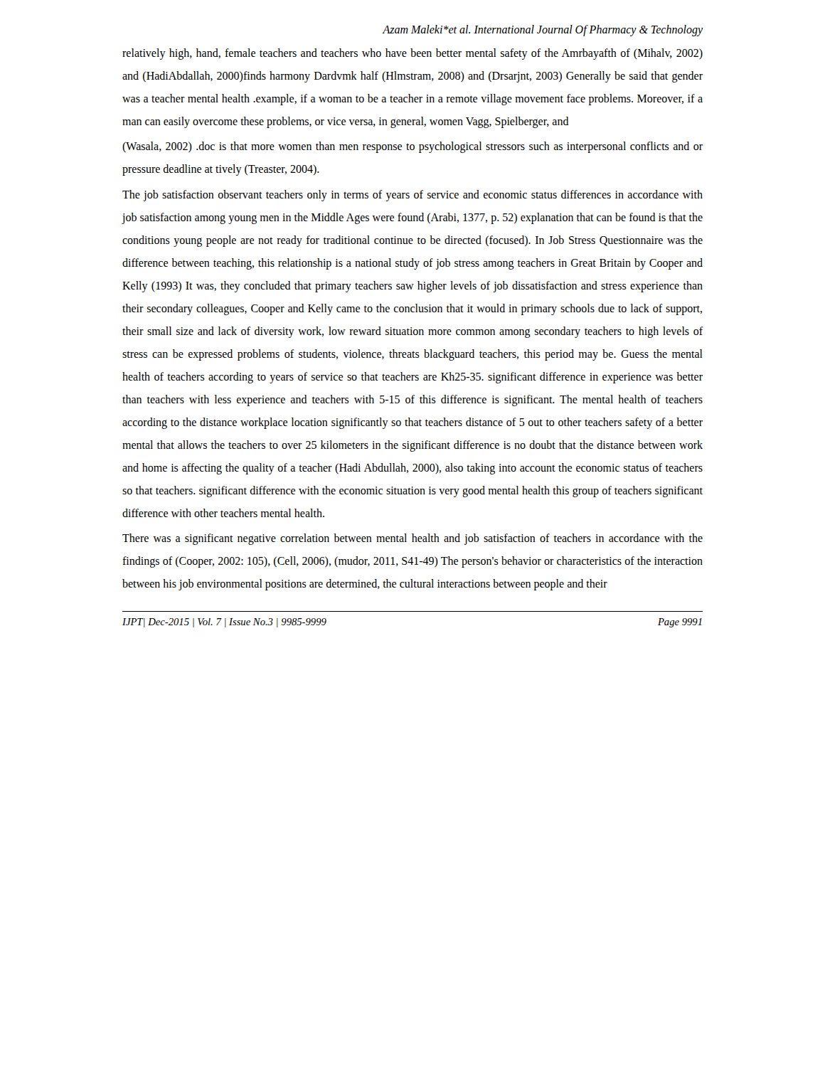Azam Maleki*et al. International Journal Of Pharmacy & Technology
relatively high, hand, female teachers and teachers who have been better mental safety of the Amrbayafth of (Mihalv, 2002) and (HadiAbdallah, 2000)finds harmony Dardvmk half (Hlmstram, 2008) and (Drsarjnt, 2003) Generally be said that gender was a teacher mental health .example, if a woman to be a teacher in a remote village movement face problems. Moreover, if a man can easily overcome these problems, or vice versa, in general, women Vagg, Spielberger, and
(Wasala, 2002) .doc is that more women than men response to psychological stressors such as interpersonal conflicts and or pressure deadline at tively (Treaster, 2004).
The job satisfaction observant teachers only in terms of years of service and economic status differences in accordance with job satisfaction among young men in the Middle Ages were found (Arabi, 1377, p. 52) explanation that can be found is that the conditions young people are not ready for traditional continue to be directed (focused). In Job Stress Questionnaire was the difference between teaching, this relationship is a national study of job stress among teachers in Great Britain by Cooper and Kelly (1993) It was, they concluded that primary teachers saw higher levels of job dissatisfaction and stress experience than their secondary colleagues, Cooper and Kelly came to the conclusion that it would in primary schools due to lack of support, their small size and lack of diversity work, low reward situation more common among secondary teachers to high levels of stress can be expressed problems of students, violence, threats blackguard teachers, this period may be. Guess the mental health of teachers according to years of service so that teachers are Kh25-35. significant difference in experience was better than teachers with less experience and teachers with 5-15 of this difference is significant. The mental health of teachers according to the distance workplace location significantly so that teachers distance of 5 out to other teachers safety of a better mental that allows the teachers to over 25 kilometers in the significant difference is no doubt that the distance between work and home is affecting the quality of a teacher (Hadi Abdullah, 2000), also taking into account the economic status of teachers so that teachers. significant difference with the economic situation is very good mental health this group of teachers significant difference with other teachers mental health.
There was a significant negative correlation between mental health and job satisfaction of teachers in accordance with the findings of (Cooper, 2002: 105), (Cell, 2006), (mudor, 2011, S41-49) The person's behavior or characteristics of the interaction between his job environmental positions are determined, the cultural interactions between people and their
IJPT| Dec-2015 | Vol. 7 | Issue No.3 | 9985-9999 Page 9991